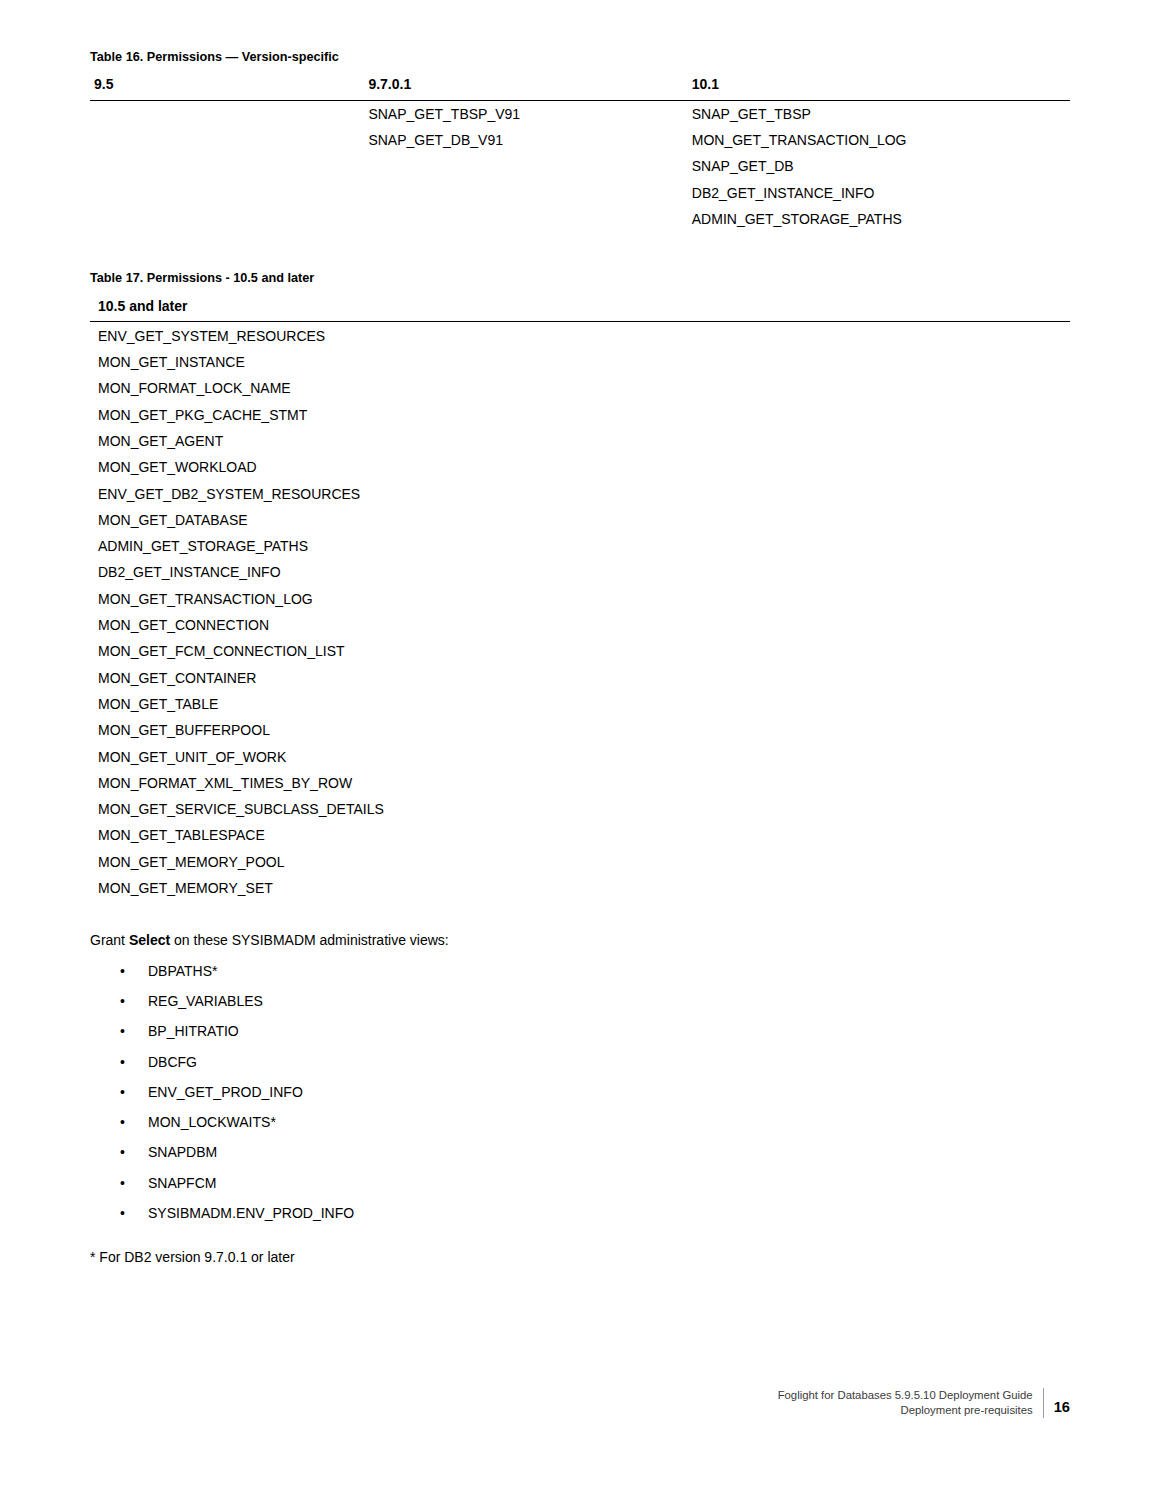Table 16. Permissions — Version-specific
| 9.5 | 9.7.0.1 | 10.1 |
| --- | --- | --- |
| | SNAP_GET_TBSP_V91 SNAP_GET_DB_V91 | SNAP_GET_TBSP MON_GET_TRANSACTION_LOG SNAP_GET_DB DB2_GET_INSTANCE_INFO ADMIN_GET_STORAGE_PATHS |
Table 17. Permissions - 10.5 and later
| 10.5 and later |
| --- |
| ENV_GET_SYSTEM_RESOURCES MON_GET_INSTANCE MON_FORMAT_LOCK_NAME MON_GET_PKG_CACHE_STMT MON_GET_AGENT MON_GET_WORKLOAD ENV_GET_DB2_SYSTEM_RESOURCES MON_GET_DATABASE ADMIN_GET_STORAGE_PATHS DB2_GET_INSTANCE_INFO MON_GET_TRANSACTION_LOG MON_GET_CONNECTION MON_GET_FCM_CONNECTION_LIST MON_GET_CONTAINER MON_GET_TABLE MON_GET_BUFFERPOOL MON_GET_UNIT_OF_WORK MON_FORMAT_XML_TIMES_BY_ROW MON_GET_SERVICE_SUBCLASS_DETAILS MON_GET_TABLESPACE MON_GET_MEMORY_POOL MON_GET_MEMORY_SET |
Grant Select on these SYSIBMADM administrative views:
DBPATHS*
REG_VARIABLES
BP_HITRATIO
DBCFG
ENV_GET_PROD_INFO
MON_LOCKWAITS*
SNAPDBM
SNAPFCM
SYSIBMADM.ENV_PROD_INFO
* For DB2 version 9.7.0.1 or later
Foglight for Databases 5.9.5.10 Deployment Guide
Deployment pre-requisites
16